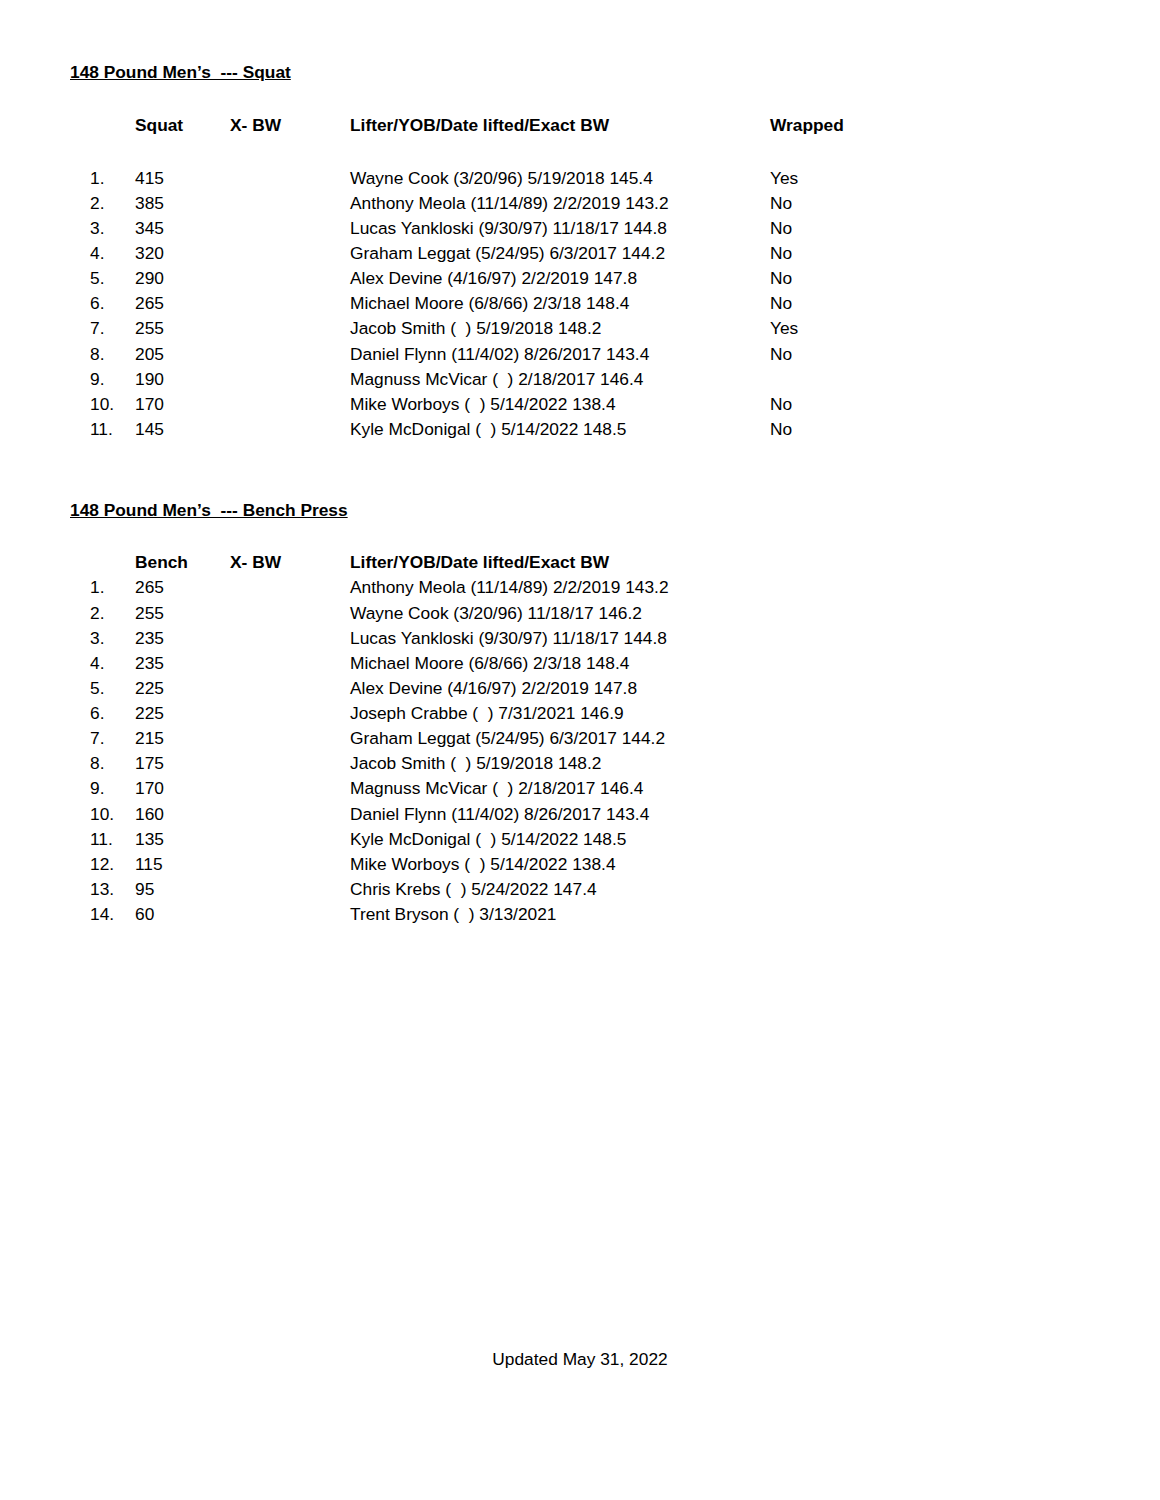148 Pound Men’s --- Squat
| | Squat | X- BW | Lifter/YOB/Date lifted/Exact BW | Wrapped |
| --- | --- | --- | --- | --- |
| 1. | 415 | | Wayne Cook (3/20/96) 5/19/2018 145.4 | Yes |
| 2. | 385 | | Anthony Meola (11/14/89) 2/2/2019 143.2 | No |
| 3. | 345 | | Lucas Yankloski (9/30/97) 11/18/17 144.8 | No |
| 4. | 320 | | Graham Leggat (5/24/95) 6/3/2017 144.2 | No |
| 5. | 290 | | Alex Devine (4/16/97) 2/2/2019 147.8 | No |
| 6. | 265 | | Michael Moore (6/8/66) 2/3/18 148.4 | No |
| 7. | 255 | | Jacob Smith ( ) 5/19/2018 148.2 | Yes |
| 8. | 205 | | Daniel Flynn (11/4/02) 8/26/2017 143.4 | No |
| 9. | 190 | | Magnuss McVicar ( ) 2/18/2017 146.4 | |
| 10. | 170 | | Mike Worboys ( ) 5/14/2022 138.4 | No |
| 11. | 145 | | Kyle McDonigal ( ) 5/14/2022 148.5 | No |
148 Pound Men’s --- Bench Press
| | Bench | X- BW | Lifter/YOB/Date lifted/Exact BW |
| --- | --- | --- | --- |
| 1. | 265 | | Anthony Meola (11/14/89) 2/2/2019 143.2 |
| 2. | 255 | | Wayne Cook (3/20/96) 11/18/17 146.2 |
| 3. | 235 | | Lucas Yankloski (9/30/97) 11/18/17 144.8 |
| 4. | 235 | | Michael Moore (6/8/66) 2/3/18 148.4 |
| 5. | 225 | | Alex Devine (4/16/97) 2/2/2019 147.8 |
| 6. | 225 | | Joseph Crabbe ( ) 7/31/2021 146.9 |
| 7. | 215 | | Graham Leggat (5/24/95) 6/3/2017 144.2 |
| 8. | 175 | | Jacob Smith ( ) 5/19/2018 148.2 |
| 9. | 170 | | Magnuss McVicar ( ) 2/18/2017 146.4 |
| 10. | 160 | | Daniel Flynn (11/4/02) 8/26/2017 143.4 |
| 11. | 135 | | Kyle McDonigal ( ) 5/14/2022 148.5 |
| 12. | 115 | | Mike Worboys ( ) 5/14/2022 138.4 |
| 13. | 95 | | Chris Krebs ( ) 5/24/2022 147.4 |
| 14. | 60 | | Trent Bryson ( ) 3/13/2021 |
Updated May 31, 2022